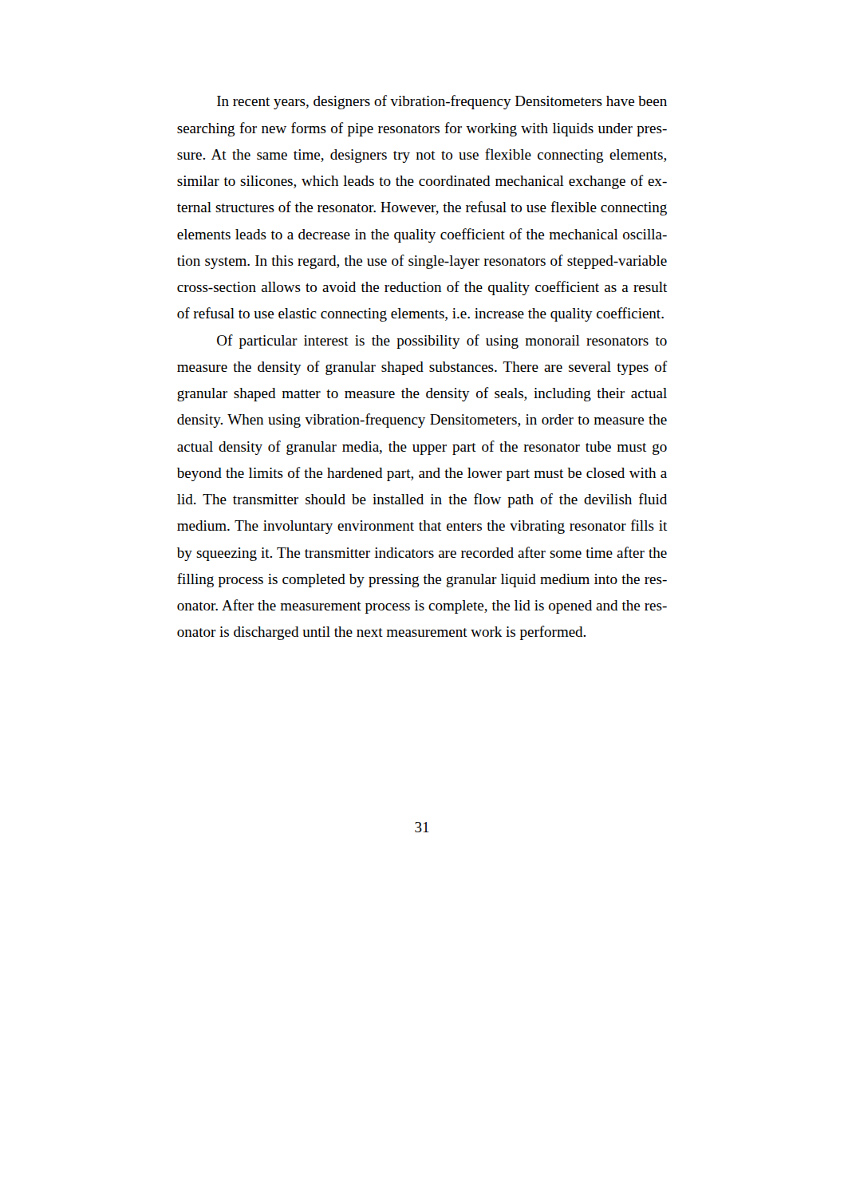In recent years, designers of vibration-frequency Densitometers have been searching for new forms of pipe resonators for working with liquids under pressure. At the same time, designers try not to use flexible connecting elements, similar to silicones, which leads to the coordinated mechanical exchange of external structures of the resonator. However, the refusal to use flexible connecting elements leads to a decrease in the quality coefficient of the mechanical oscillation system. In this regard, the use of single-layer resonators of stepped-variable cross-section allows to avoid the reduction of the quality coefficient as a result of refusal to use elastic connecting elements, i.e. increase the quality coefficient.
Of particular interest is the possibility of using monorail resonators to measure the density of granular shaped substances. There are several types of granular shaped matter to measure the density of seals, including their actual density. When using vibration-frequency Densitometers, in order to measure the actual density of granular media, the upper part of the resonator tube must go beyond the limits of the hardened part, and the lower part must be closed with a lid. The transmitter should be installed in the flow path of the devilish fluid medium. The involuntary environment that enters the vibrating resonator fills it by squeezing it. The transmitter indicators are recorded after some time after the filling process is completed by pressing the granular liquid medium into the resonator. After the measurement process is complete, the lid is opened and the resonator is discharged until the next measurement work is performed.
31